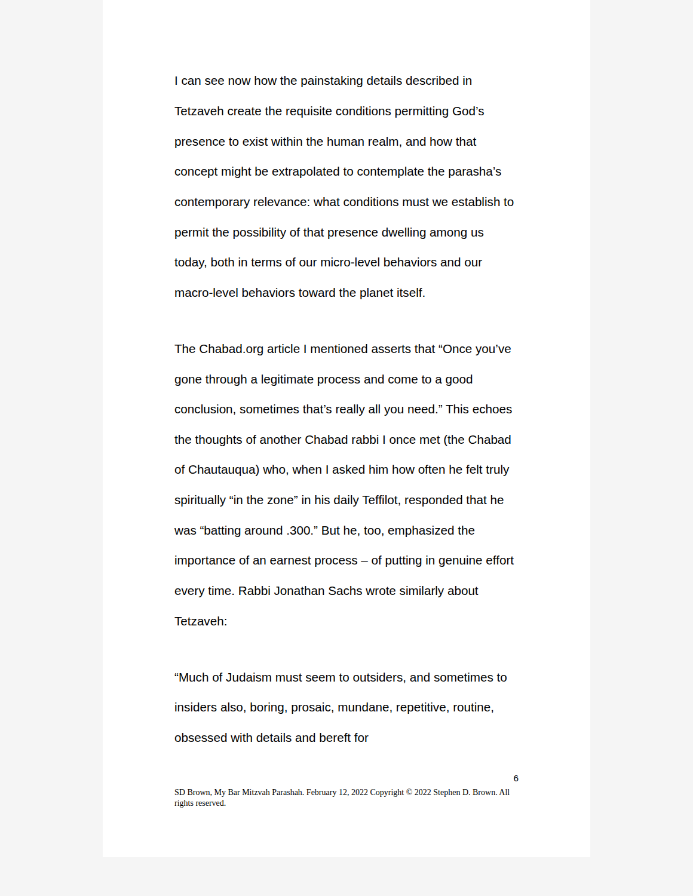I can see now how the painstaking details described in Tetzaveh create the requisite conditions permitting God’s presence to exist within the human realm, and how that concept might be extrapolated to contemplate the parasha’s contemporary relevance: what conditions must we establish to permit the possibility of that presence dwelling among us today, both in terms of our micro-level behaviors and our macro-level behaviors toward the planet itself.
The Chabad.org article I mentioned asserts that “Once you’ve gone through a legitimate process and come to a good conclusion, sometimes that’s really all you need.” This echoes the thoughts of another Chabad rabbi I once met (the Chabad of Chautauqua) who, when I asked him how often he felt truly spiritually “in the zone” in his daily Teffilot, responded that he was “batting around .300.” But he, too, emphasized the importance of an earnest process – of putting in genuine effort every time. Rabbi Jonathan Sachs wrote similarly about Tetzaveh:
“Much of Judaism must seem to outsiders, and sometimes to insiders also, boring, prosaic, mundane, repetitive, routine, obsessed with details and bereft for
6
SD Brown, My Bar Mitzvah Parashah. February 12, 2022 Copyright © 2022 Stephen D. Brown. All rights reserved.